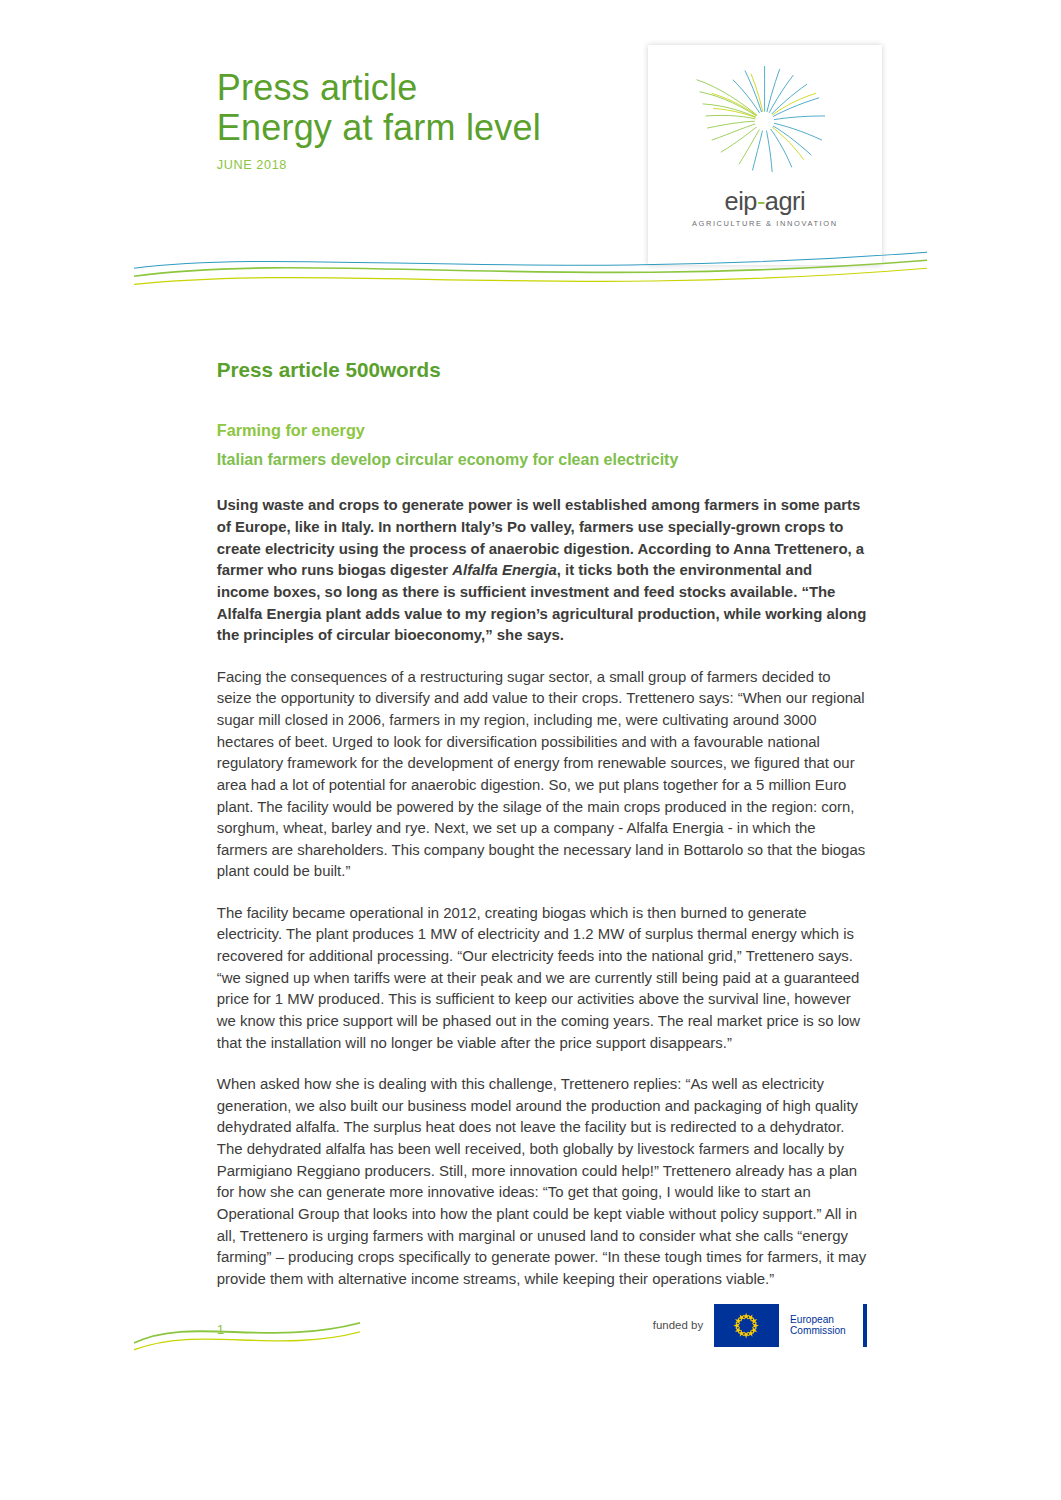Press article
Energy at farm level
JUNE 2018
eip-agri
AGRICULTURE & INNOVATION
Press article 500words
Farming for energy
Italian farmers develop circular economy for clean electricity
Using waste and crops to generate power is well established among farmers in some parts of Europe, like in Italy. In northern Italy’s Po valley, farmers use specially-grown crops to create electricity using the process of anaerobic digestion. According to Anna Trettenero, a farmer who runs biogas digester Alfalfa Energia, it ticks both the environmental and income boxes, so long as there is sufficient investment and feed stocks available. “The Alfalfa Energia plant adds value to my region’s agricultural production, while working along the principles of circular bioeconomy,” she says.
Facing the consequences of a restructuring sugar sector, a small group of farmers decided to seize the opportunity to diversify and add value to their crops. Trettenero says: “When our regional sugar mill closed in 2006, farmers in my region, including me, were cultivating around 3000 hectares of beet. Urged to look for diversification possibilities and with a favourable national regulatory framework for the development of energy from renewable sources, we figured that our area had a lot of potential for anaerobic digestion. So, we put plans together for a 5 million Euro plant. The facility would be powered by the silage of the main crops produced in the region: corn, sorghum, wheat, barley and rye. Next, we set up a company - Alfalfa Energia - in which the farmers are shareholders. This company bought the necessary land in Bottarolo so that the biogas plant could be built.”
The facility became operational in 2012, creating biogas which is then burned to generate electricity. The plant produces 1 MW of electricity and 1.2 MW of surplus thermal energy which is recovered for additional processing. “Our electricity feeds into the national grid,” Trettenero says. “we signed up when tariffs were at their peak and we are currently still being paid at a guaranteed price for 1 MW produced. This is sufficient to keep our activities above the survival line, however we know this price support will be phased out in the coming years. The real market price is so low that the installation will no longer be viable after the price support disappears.”
When asked how she is dealing with this challenge, Trettenero replies: “As well as electricity generation, we also built our business model around the production and packaging of high quality dehydrated alfalfa. The surplus heat does not leave the facility but is redirected to a dehydrator. The dehydrated alfalfa has been well received, both globally by livestock farmers and locally by Parmigiano Reggiano producers. Still, more innovation could help!” Trettenero already has a plan for how she can generate more innovative ideas: “To get that going, I would like to start an Operational Group that looks into how the plant could be kept viable without policy support.” All in all, Trettenero is urging farmers with marginal or unused land to consider what she calls “energy farming” – producing crops specifically to generate power. “In these tough times for farmers, it may provide them with alternative income streams, while keeping their operations viable.”
1
funded by
European
Commission